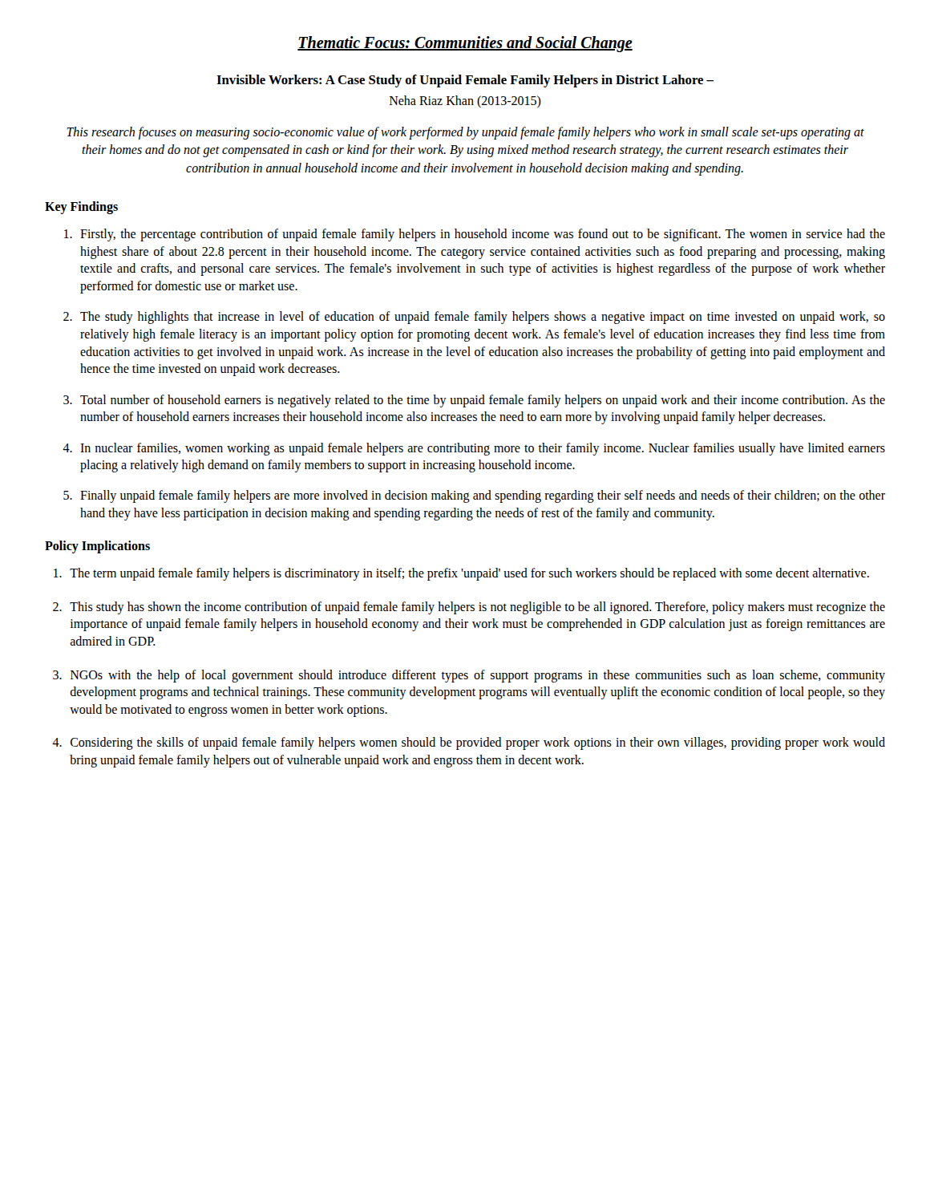Thematic Focus: Communities and Social Change
Invisible Workers: A Case Study of Unpaid Female Family Helpers in District Lahore –
Neha Riaz Khan (2013-2015)
This research focuses on measuring socio-economic value of work performed by unpaid female family helpers who work in small scale set-ups operating at their homes and do not get compensated in cash or kind for their work. By using mixed method research strategy, the current research estimates their contribution in annual household income and their involvement in household decision making and spending.
Key Findings
Firstly, the percentage contribution of unpaid female family helpers in household income was found out to be significant. The women in service had the highest share of about 22.8 percent in their household income. The category service contained activities such as food preparing and processing, making textile and crafts, and personal care services. The female's involvement in such type of activities is highest regardless of the purpose of work whether performed for domestic use or market use.
The study highlights that increase in level of education of unpaid female family helpers shows a negative impact on time invested on unpaid work, so relatively high female literacy is an important policy option for promoting decent work. As female's level of education increases they find less time from education activities to get involved in unpaid work. As increase in the level of education also increases the probability of getting into paid employment and hence the time invested on unpaid work decreases.
Total number of household earners is negatively related to the time by unpaid female family helpers on unpaid work and their income contribution. As the number of household earners increases their household income also increases the need to earn more by involving unpaid family helper decreases.
In nuclear families, women working as unpaid female helpers are contributing more to their family income. Nuclear families usually have limited earners placing a relatively high demand on family members to support in increasing household income.
Finally unpaid female family helpers are more involved in decision making and spending regarding their self needs and needs of their children; on the other hand they have less participation in decision making and spending regarding the needs of rest of the family and community.
Policy Implications
The term unpaid female family helpers is discriminatory in itself; the prefix 'unpaid' used for such workers should be replaced with some decent alternative.
This study has shown the income contribution of unpaid female family helpers is not negligible to be all ignored. Therefore, policy makers must recognize the importance of unpaid female family helpers in household economy and their work must be comprehended in GDP calculation just as foreign remittances are admired in GDP.
NGOs with the help of local government should introduce different types of support programs in these communities such as loan scheme, community development programs and technical trainings. These community development programs will eventually uplift the economic condition of local people, so they would be motivated to engross women in better work options.
Considering the skills of unpaid female family helpers women should be provided proper work options in their own villages, providing proper work would bring unpaid female family helpers out of vulnerable unpaid work and engross them in decent work.